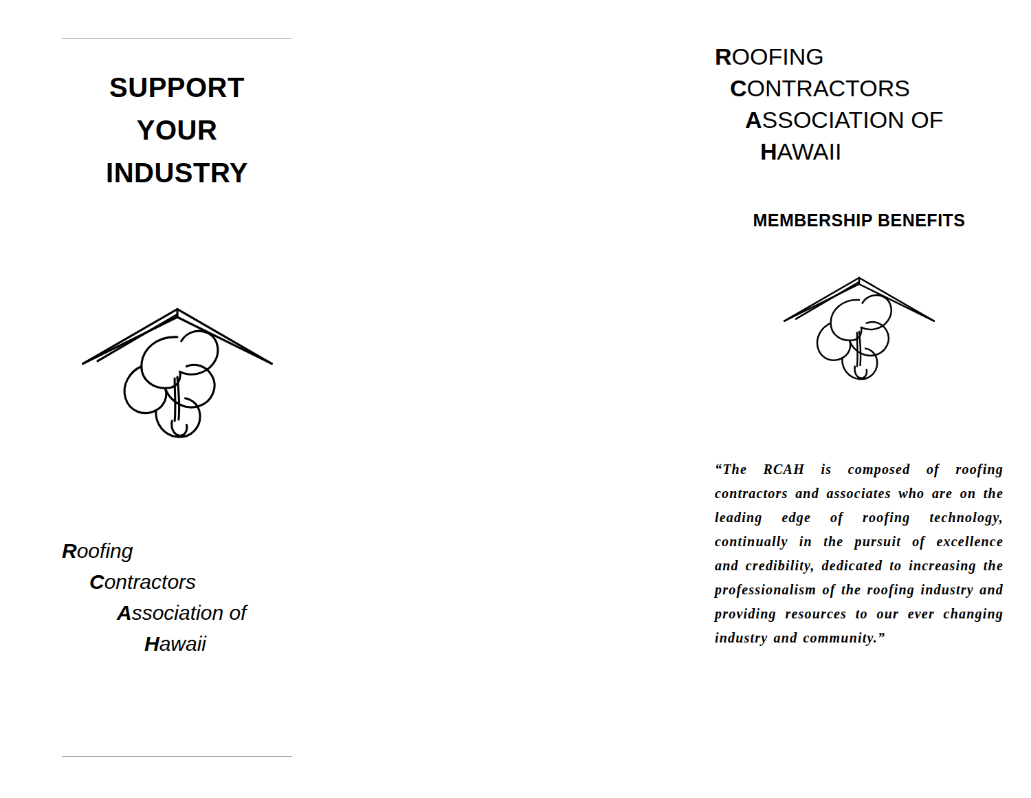SUPPORT
YOUR
INDUSTRY
Roofing Contractors Association of Hawaii
ROOFING CONTRACTORS ASSOCIATION OF HAWAII
MEMBERSHIP BENEFITS
“The RCAH is composed of roofing contractors and associates who are on the leading edge of roofing technology, continually in the pursuit of excellence and credibility, dedicated to increasing the professionalism of the roofing industry and providing resources to our ever changing industry and community.”